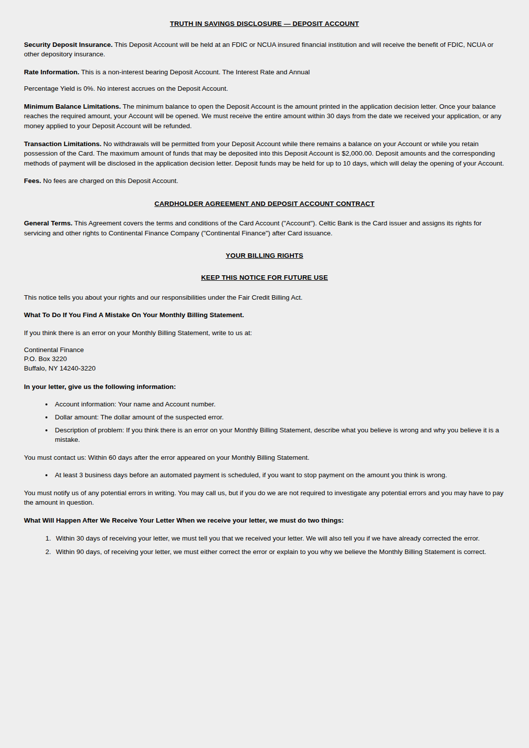TRUTH IN SAVINGS DISCLOSURE — DEPOSIT ACCOUNT
Security Deposit Insurance. This Deposit Account will be held at an FDIC or NCUA insured financial institution and will receive the benefit of FDIC, NCUA or other depository insurance.
Rate Information. This is a non-interest bearing Deposit Account. The Interest Rate and Annual
Percentage Yield is 0%. No interest accrues on the Deposit Account.
Minimum Balance Limitations. The minimum balance to open the Deposit Account is the amount printed in the application decision letter. Once your balance reaches the required amount, your Account will be opened. We must receive the entire amount within 30 days from the date we received your application, or any money applied to your Deposit Account will be refunded.
Transaction Limitations. No withdrawals will be permitted from your Deposit Account while there remains a balance on your Account or while you retain possession of the Card. The maximum amount of funds that may be deposited into this Deposit Account is $2,000.00. Deposit amounts and the corresponding methods of payment will be disclosed in the application decision letter. Deposit funds may be held for up to 10 days, which will delay the opening of your Account.
Fees. No fees are charged on this Deposit Account.
CARDHOLDER AGREEMENT AND DEPOSIT ACCOUNT CONTRACT
General Terms. This Agreement covers the terms and conditions of the Card Account ("Account"). Celtic Bank is the Card issuer and assigns its rights for servicing and other rights to Continental Finance Company ("Continental Finance") after Card issuance.
YOUR BILLING RIGHTS
KEEP THIS NOTICE FOR FUTURE USE
This notice tells you about your rights and our responsibilities under the Fair Credit Billing Act.
What To Do If You Find A Mistake On Your Monthly Billing Statement.
If you think there is an error on your Monthly Billing Statement, write to us at:
Continental Finance
P.O. Box 3220
Buffalo, NY 14240-3220
In your letter, give us the following information:
Account information: Your name and Account number.
Dollar amount: The dollar amount of the suspected error.
Description of problem: If you think there is an error on your Monthly Billing Statement, describe what you believe is wrong and why you believe it is a mistake.
You must contact us: Within 60 days after the error appeared on your Monthly Billing Statement.
At least 3 business days before an automated payment is scheduled, if you want to stop payment on the amount you think is wrong.
You must notify us of any potential errors in writing. You may call us, but if you do we are not required to investigate any potential errors and you may have to pay the amount in question.
What Will Happen After We Receive Your Letter When we receive your letter, we must do two things:
Within 30 days of receiving your letter, we must tell you that we received your letter. We will also tell you if we have already corrected the error.
Within 90 days, of receiving your letter, we must either correct the error or explain to you why we believe the Monthly Billing Statement is correct.